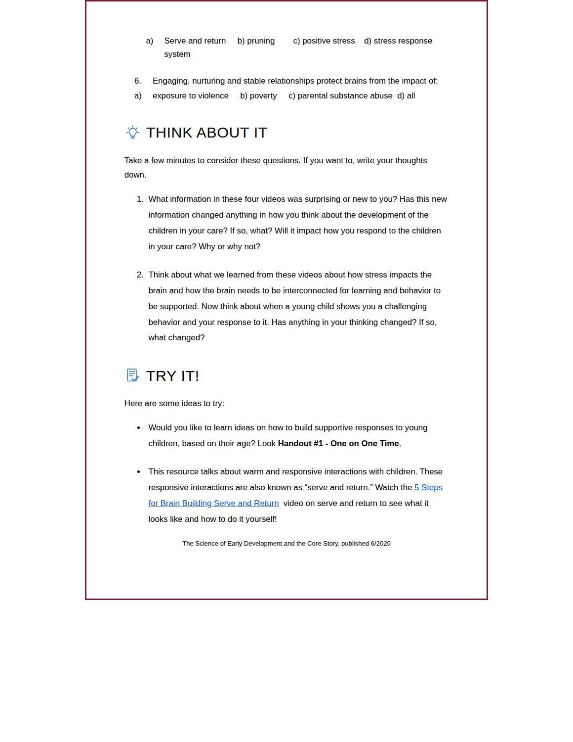a) Serve and return b) pruning c) positive stress d) stress response
system
6. Engaging, nurturing and stable relationships protect brains from the impact of:
a) exposure to violence b) poverty c) parental substance abuse d) all
THINK ABOUT IT
Take a few minutes to consider these questions. If you want to, write your thoughts down.
What information in these four videos was surprising or new to you? Has this new information changed anything in how you think about the development of the children in your care? If so, what? Will it impact how you respond to the children in your care? Why or why not?
Think about what we learned from these videos about how stress impacts the brain and how the brain needs to be interconnected for learning and behavior to be supported. Now think about when a young child shows you a challenging behavior and your response to it. Has anything in your thinking changed? If so, what changed?
TRY IT!
Here are some ideas to try:
Would you like to learn ideas on how to build supportive responses to young children, based on their age? Look Handout #1 - One on One Time,
This resource talks about warm and responsive interactions with children. These responsive interactions are also known as “serve and return.” Watch the 5 Steps for Brain Building Serve and Return video on serve and return to see what it looks like and how to do it yourself!
The Science of Early Development and the Core Story, published 6/2020